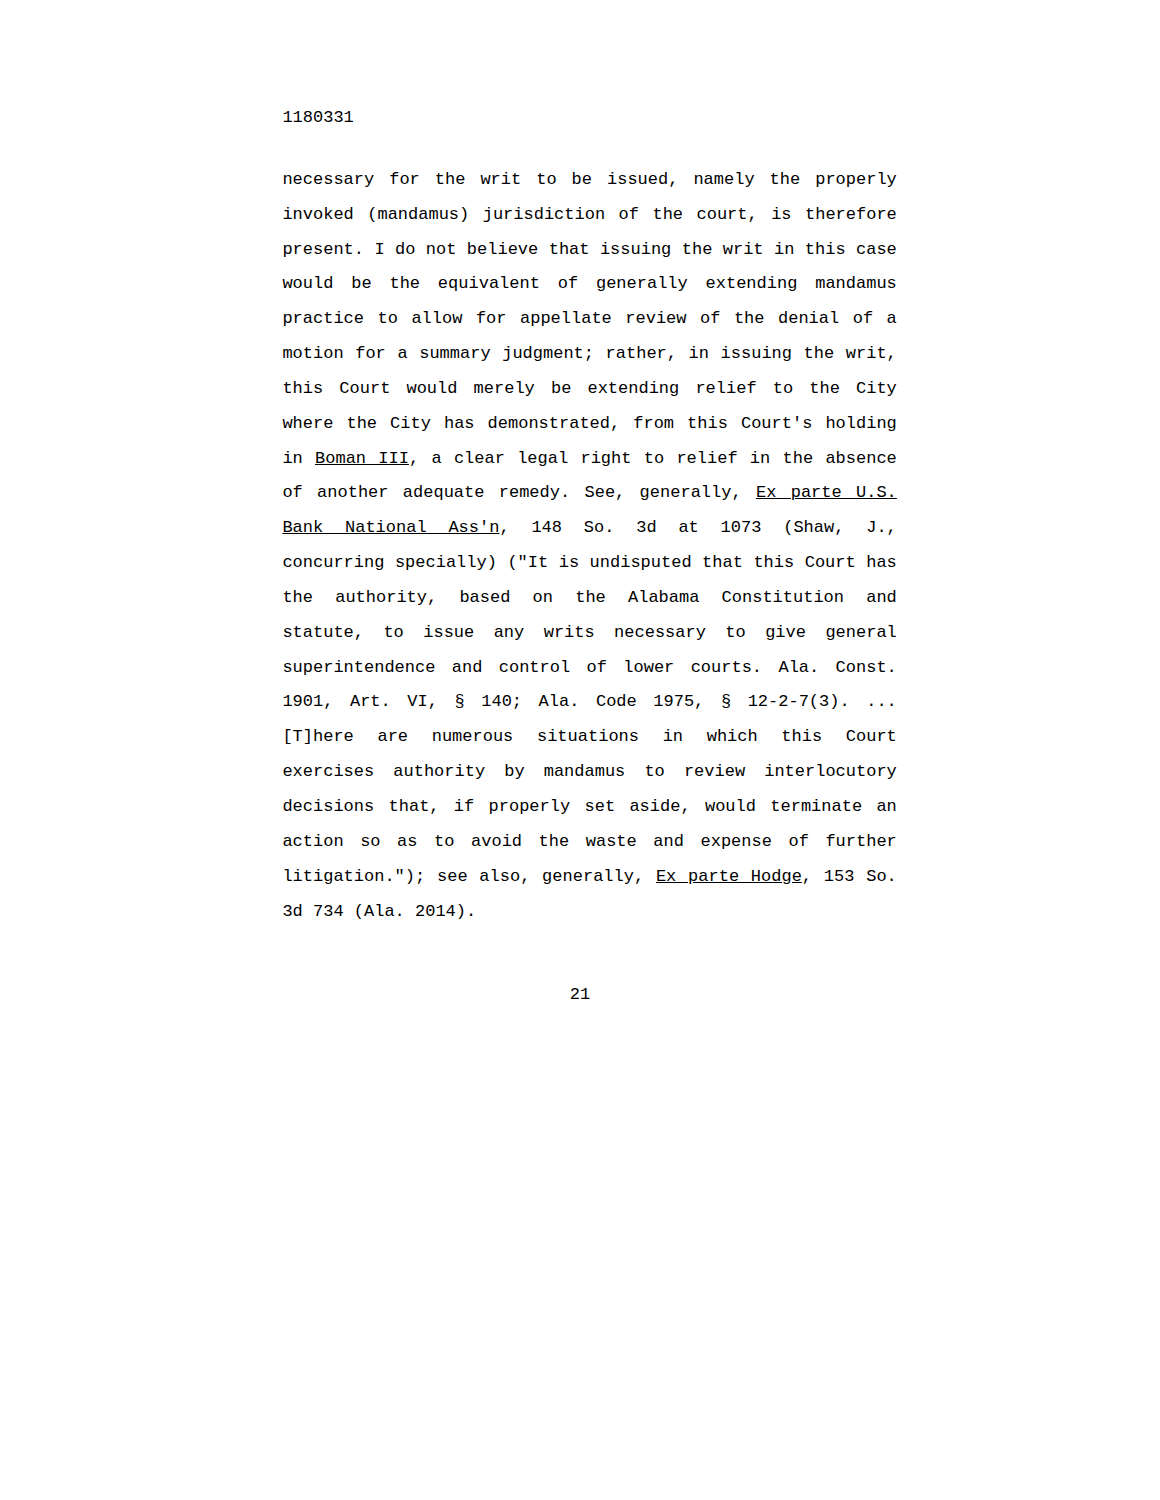1180331
necessary for the writ to be issued, namely the properly invoked (mandamus) jurisdiction of the court, is therefore present. I do not believe that issuing the writ in this case would be the equivalent of generally extending mandamus practice to allow for appellate review of the denial of a motion for a summary judgment; rather, in issuing the writ, this Court would merely be extending relief to the City where the City has demonstrated, from this Court's holding in Boman III, a clear legal right to relief in the absence of another adequate remedy. See, generally, Ex parte U.S. Bank National Ass'n, 148 So. 3d at 1073 (Shaw, J., concurring specially) ("It is undisputed that this Court has the authority, based on the Alabama Constitution and statute, to issue any writs necessary to give general superintendence and control of lower courts. Ala. Const. 1901, Art. VI, § 140; Ala. Code 1975, § 12-2-7(3). ... [T]here are numerous situations in which this Court exercises authority by mandamus to review interlocutory decisions that, if properly set aside, would terminate an action so as to avoid the waste and expense of further litigation."); see also, generally, Ex parte Hodge, 153 So. 3d 734 (Ala. 2014).
21